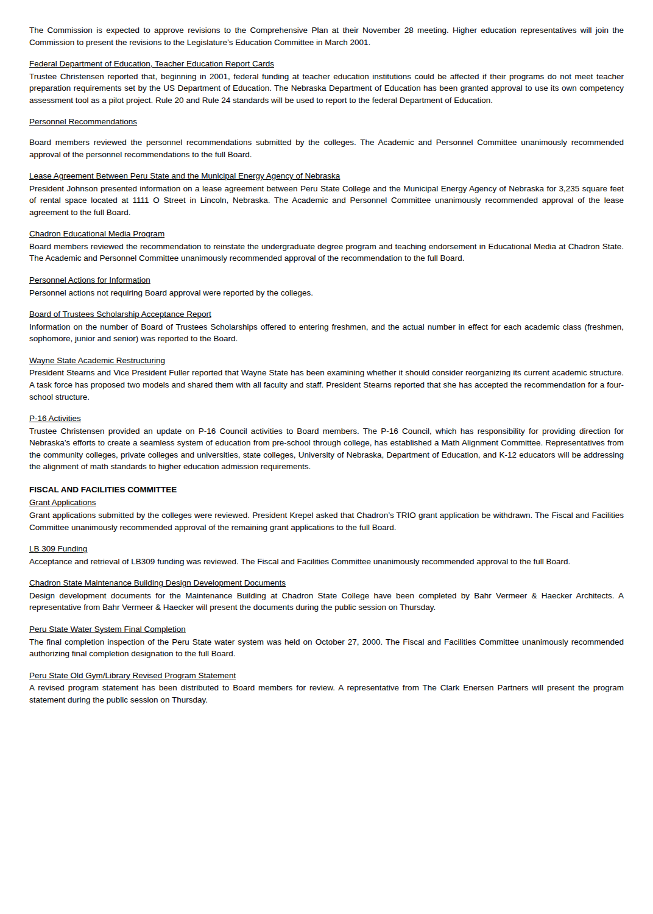The Commission is expected to approve revisions to the Comprehensive Plan at their November 28 meeting. Higher education representatives will join the Commission to present the revisions to the Legislature’s Education Committee in March 2001.
Federal Department of Education, Teacher Education Report Cards
Trustee Christensen reported that, beginning in 2001, federal funding at teacher education institutions could be affected if their programs do not meet teacher preparation requirements set by the US Department of Education. The Nebraska Department of Education has been granted approval to use its own competency assessment tool as a pilot project. Rule 20 and Rule 24 standards will be used to report to the federal Department of Education.
Personnel Recommendations
Board members reviewed the personnel recommendations submitted by the colleges. The Academic and Personnel Committee unanimously recommended approval of the personnel recommendations to the full Board.
Lease Agreement Between Peru State and the Municipal Energy Agency of Nebraska
President Johnson presented information on a lease agreement between Peru State College and the Municipal Energy Agency of Nebraska for 3,235 square feet of rental space located at 1111 O Street in Lincoln, Nebraska. The Academic and Personnel Committee unanimously recommended approval of the lease agreement to the full Board.
Chadron Educational Media Program
Board members reviewed the recommendation to reinstate the undergraduate degree program and teaching endorsement in Educational Media at Chadron State. The Academic and Personnel Committee unanimously recommended approval of the recommendation to the full Board.
Personnel Actions for Information
Personnel actions not requiring Board approval were reported by the colleges.
Board of Trustees Scholarship Acceptance Report
Information on the number of Board of Trustees Scholarships offered to entering freshmen, and the actual number in effect for each academic class (freshmen, sophomore, junior and senior) was reported to the Board.
Wayne State Academic Restructuring
President Stearns and Vice President Fuller reported that Wayne State has been examining whether it should consider reorganizing its current academic structure. A task force has proposed two models and shared them with all faculty and staff. President Stearns reported that she has accepted the recommendation for a four-school structure.
P-16 Activities
Trustee Christensen provided an update on P-16 Council activities to Board members. The P-16 Council, which has responsibility for providing direction for Nebraska’s efforts to create a seamless system of education from pre-school through college, has established a Math Alignment Committee. Representatives from the community colleges, private colleges and universities, state colleges, University of Nebraska, Department of Education, and K-12 educators will be addressing the alignment of math standards to higher education admission requirements.
FISCAL AND FACILITIES COMMITTEE
Grant Applications
Grant applications submitted by the colleges were reviewed. President Krepel asked that Chadron’s TRIO grant application be withdrawn. The Fiscal and Facilities Committee unanimously recommended approval of the remaining grant applications to the full Board.
LB 309 Funding
Acceptance and retrieval of LB309 funding was reviewed. The Fiscal and Facilities Committee unanimously recommended approval to the full Board.
Chadron State Maintenance Building Design Development Documents
Design development documents for the Maintenance Building at Chadron State College have been completed by Bahr Vermeer & Haecker Architects. A representative from Bahr Vermeer & Haecker will present the documents during the public session on Thursday.
Peru State Water System Final Completion
The final completion inspection of the Peru State water system was held on October 27, 2000. The Fiscal and Facilities Committee unanimously recommended authorizing final completion designation to the full Board.
Peru State Old Gym/Library Revised Program Statement
A revised program statement has been distributed to Board members for review. A representative from The Clark Enersen Partners will present the program statement during the public session on Thursday.